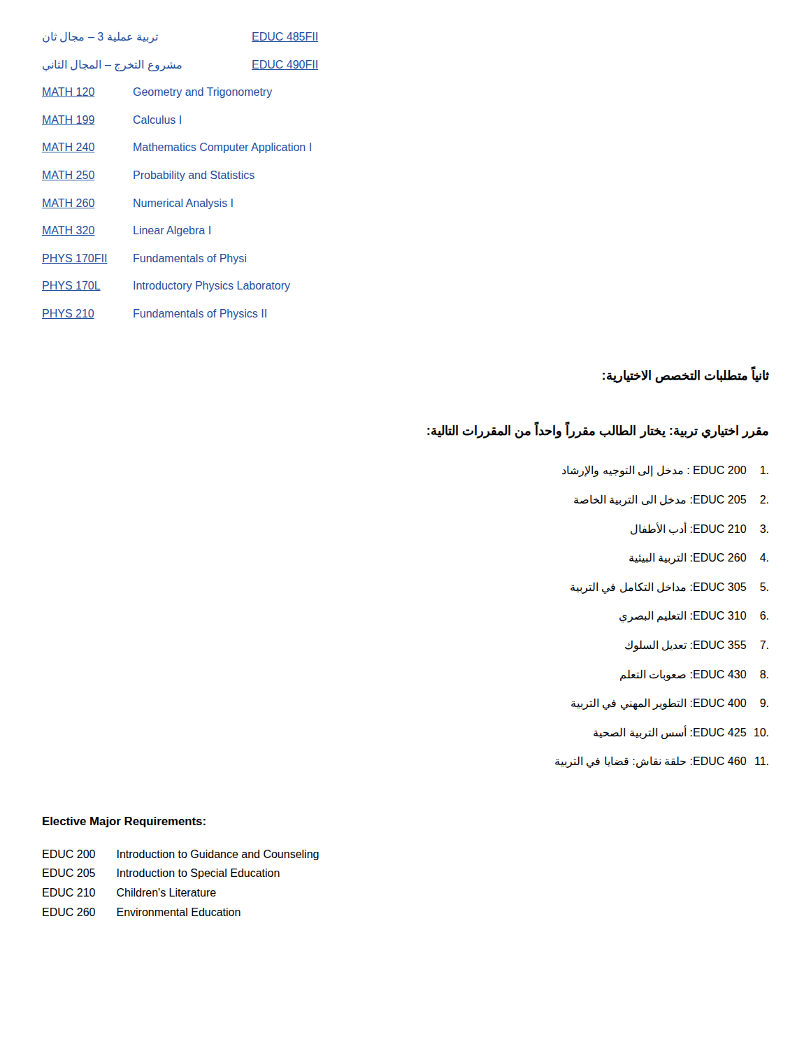تربية عملية 3 – مجال ثان EDUC 485FII
مشروع التخرج – المجال الثاني EDUC 490FII
MATH 120 Geometry and Trigonometry
MATH 199 Calculus I
MATH 240 Mathematics Computer Application I
MATH 250 Probability and Statistics
MATH 260 Numerical Analysis I
MATH 320 Linear Algebra I
PHYS 170FII Fundamentals of Physi
PHYS 170L Introductory Physics Laboratory
PHYS 210 Fundamentals of Physics II
ثانياً متطلبات التخصص الاختيارية:
مقرر اختياري تربية: يختار الطالب مقرراً واحداً من المقررات التالية:
.1 EDUC 200 : مدخل إلى التوجيه والإرشاد
.2 EDUC 205: مدخل الى التربية الخاصة
.3 EDUC 210: أدب الأطفال
.4 EDUC 260: التربية البيئية
.5 EDUC 305: مداخل التكامل في التربية
.6 EDUC 310: التعليم البصري
.7 EDUC 355: تعديل السلوك
.8 EDUC 430: صعوبات التعلم
.9 EDUC 400: التطوير المهني في التربية
.10 EDUC 425: أسس التربية الصحية
.11 EDUC 460: حلقة نقاش: قضايا في التربية
Elective Major Requirements:
| EDUC 200 | Introduction to Guidance and Counseling |
| EDUC 205 | Introduction to Special Education |
| EDUC 210 | Children's Literature |
| EDUC 260 | Environmental Education |